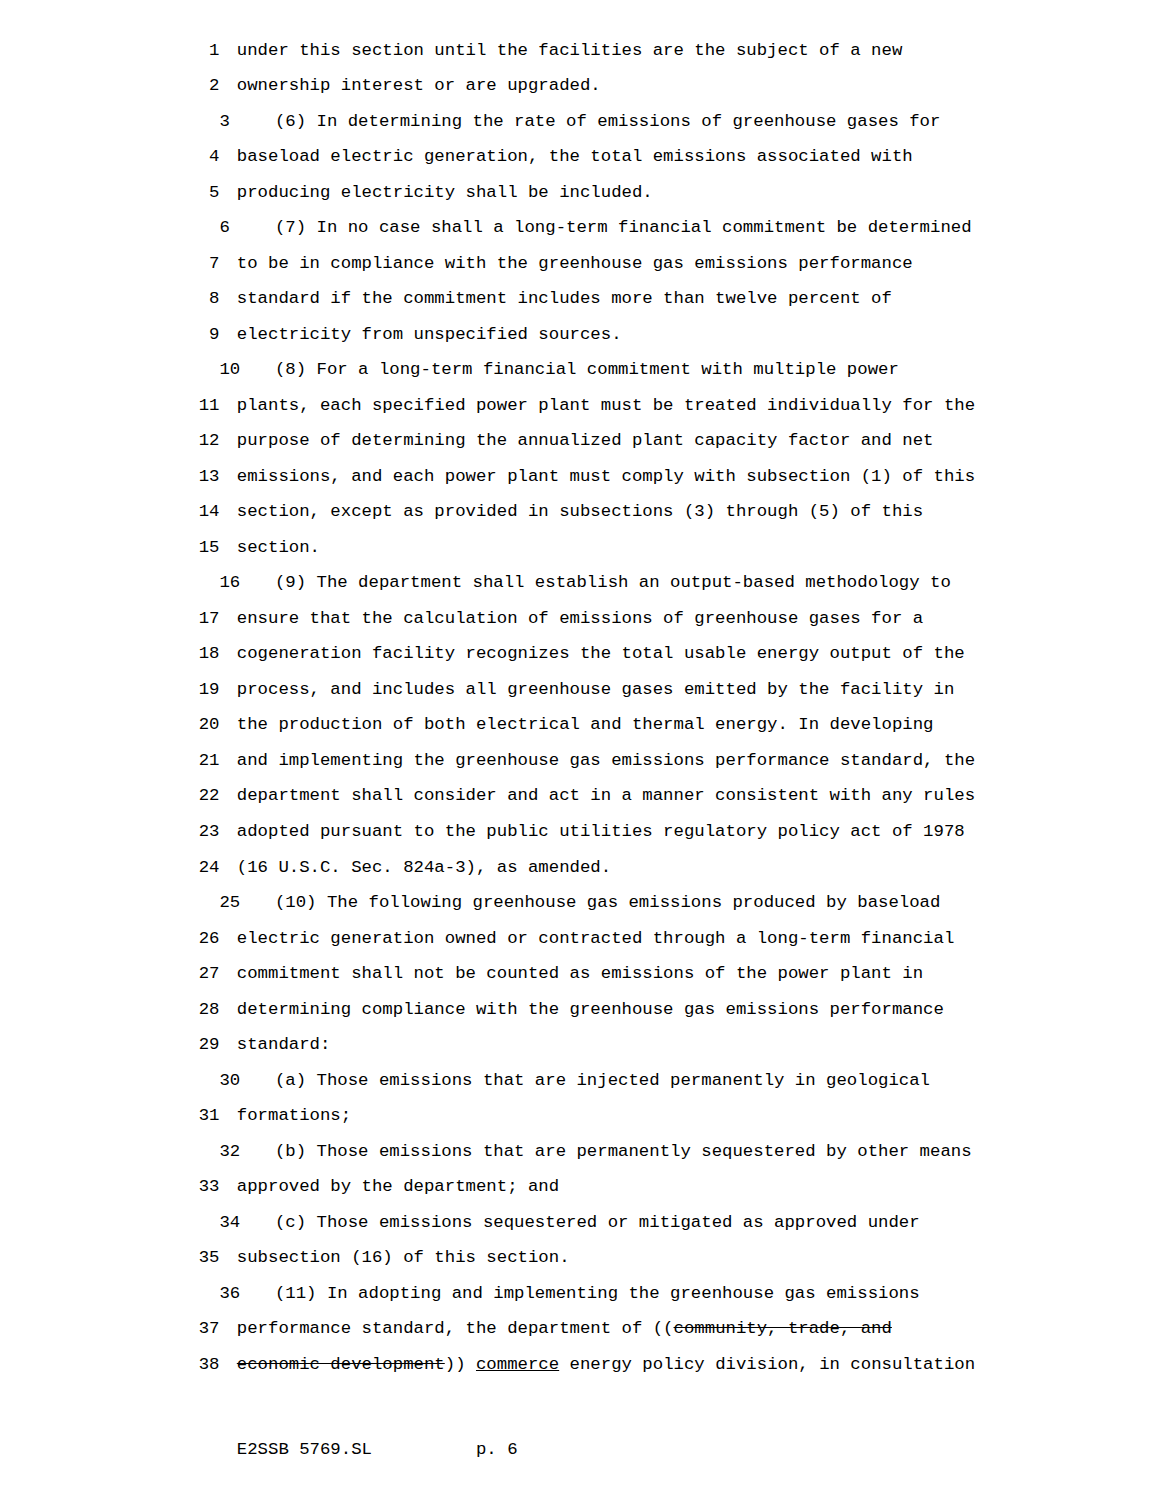under this section until the facilities are the subject of a new
ownership interest or are upgraded.
(6) In determining the rate of emissions of greenhouse gases for
baseload electric generation, the total emissions associated with
producing electricity shall be included.
(7) In no case shall a long-term financial commitment be determined
to be in compliance with the greenhouse gas emissions performance
standard if the commitment includes more than twelve percent of
electricity from unspecified sources.
(8) For a long-term financial commitment with multiple power
plants, each specified power plant must be treated individually for the
purpose of determining the annualized plant capacity factor and net
emissions, and each power plant must comply with subsection (1) of this
section, except as provided in subsections (3) through (5) of this
section.
(9) The department shall establish an output-based methodology to
ensure that the calculation of emissions of greenhouse gases for a
cogeneration facility recognizes the total usable energy output of the
process, and includes all greenhouse gases emitted by the facility in
the production of both electrical and thermal energy. In developing
and implementing the greenhouse gas emissions performance standard, the
department shall consider and act in a manner consistent with any rules
adopted pursuant to the public utilities regulatory policy act of 1978
(16 U.S.C. Sec. 824a-3), as amended.
(10) The following greenhouse gas emissions produced by baseload
electric generation owned or contracted through a long-term financial
commitment shall not be counted as emissions of the power plant in
determining compliance with the greenhouse gas emissions performance
standard:
(a) Those emissions that are injected permanently in geological
formations;
(b) Those emissions that are permanently sequestered by other means
approved by the department; and
(c) Those emissions sequestered or mitigated as approved under
subsection (16) of this section.
(11) In adopting and implementing the greenhouse gas emissions
performance standard, the department of ((community, trade, and
economic development)) commerce energy policy division, in consultation
E2SSB 5769.SL p. 6